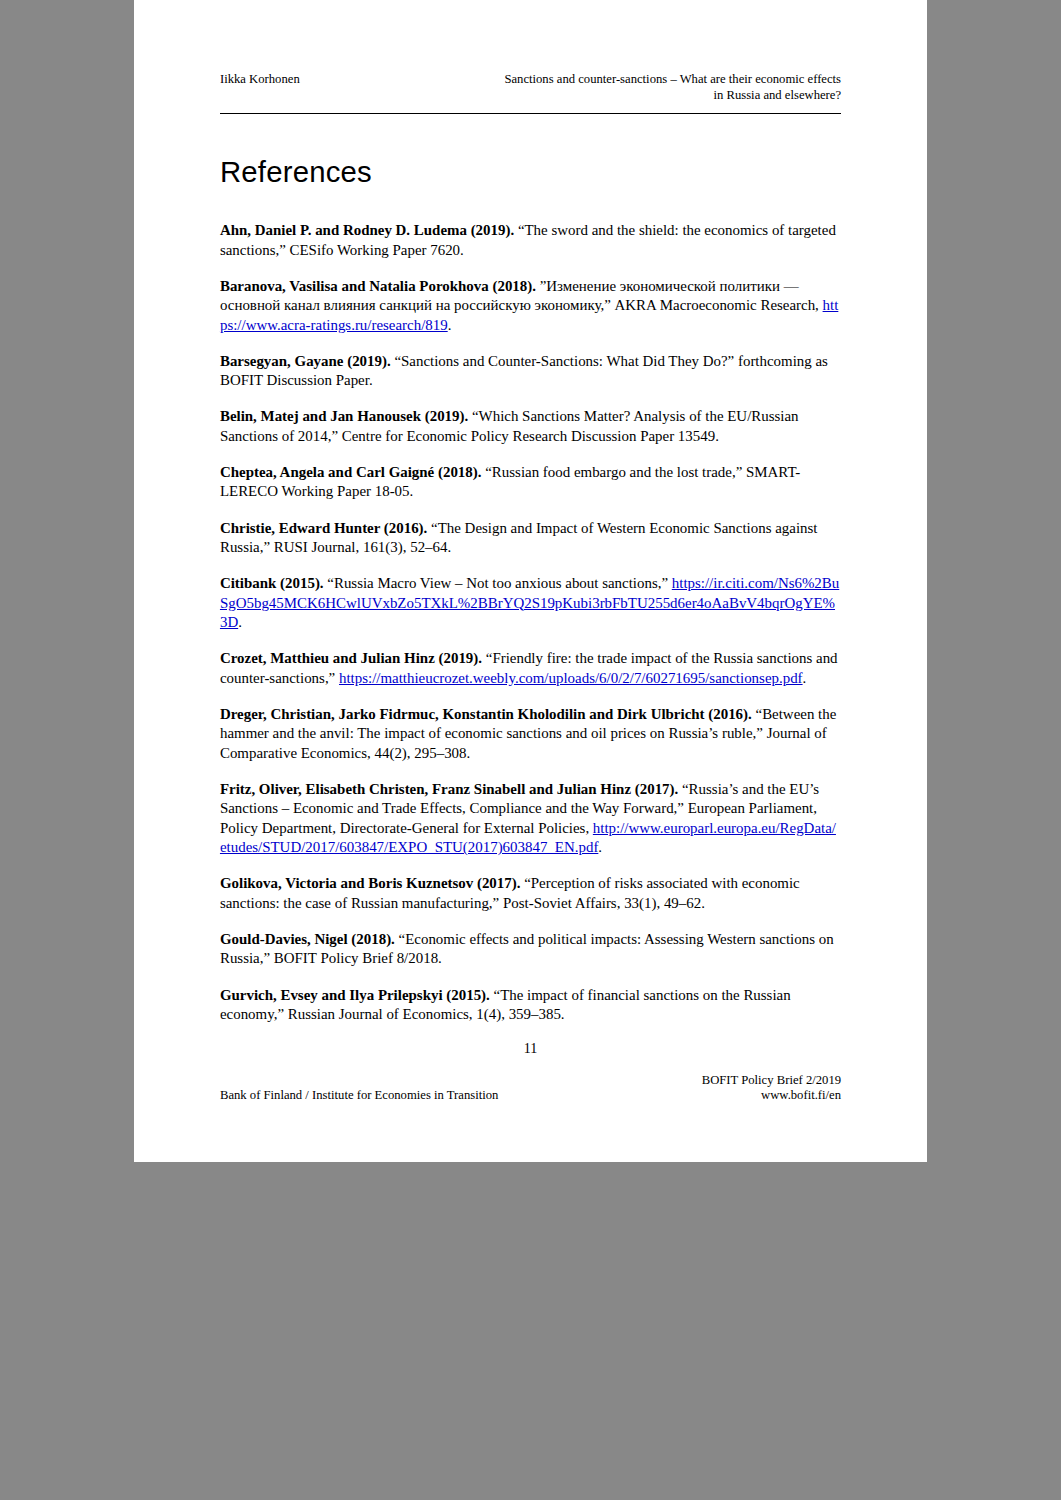Iikka Korhonen
Sanctions and counter-sanctions – What are their economic effects
in Russia and elsewhere?
References
Ahn, Daniel P. and Rodney D. Ludema (2019). “The sword and the shield: the economics of targeted sanctions,” CESifo Working Paper 7620.
Baranova, Vasilisa and Natalia Porokhova (2018). ”Изменение экономической политики — основной канал влияния санкций на российскую экономику,” AKRA Macroeconomic Research, https://www.acra-ratings.ru/research/819.
Barsegyan, Gayane (2019). “Sanctions and Counter-Sanctions: What Did They Do?” forthcoming as BOFIT Discussion Paper.
Belin, Matej and Jan Hanousek (2019). “Which Sanctions Matter? Analysis of the EU/Russian Sanctions of 2014,” Centre for Economic Policy Research Discussion Paper 13549.
Cheptea, Angela and Carl Gaigné (2018). “Russian food embargo and the lost trade,” SMART-LERECO Working Paper 18-05.
Christie, Edward Hunter (2016). “The Design and Impact of Western Economic Sanctions against Russia,” RUSI Journal, 161(3), 52–64.
Citibank (2015). “Russia Macro View – Not too anxious about sanctions,” https://ir.citi.com/Ns6%2BuSgO5bg45MCK6HCwlUVxbZo5TXkL%2BBrYQ2S19pKubi3rbFbTU255d6er4oAaBvV4bqrOgYE%3D.
Crozet, Matthieu and Julian Hinz (2019). “Friendly fire: the trade impact of the Russia sanctions and counter-sanctions,” https://matthieucrozet.weebly.com/uploads/6/0/2/7/60271695/sanctionsep.pdf.
Dreger, Christian, Jarko Fidrmuc, Konstantin Kholodilin and Dirk Ulbricht (2016). “Between the hammer and the anvil: The impact of economic sanctions and oil prices on Russia’s ruble,” Journal of Comparative Economics, 44(2), 295–308.
Fritz, Oliver, Elisabeth Christen, Franz Sinabell and Julian Hinz (2017). “Russia’s and the EU’s Sanctions – Economic and Trade Effects, Compliance and the Way Forward,” European Parliament, Policy Department, Directorate-General for External Policies, http://www.europarl.europa.eu/RegData/etudes/STUD/2017/603847/EXPO_STU(2017)603847_EN.pdf.
Golikova, Victoria and Boris Kuznetsov (2017). “Perception of risks associated with economic sanctions: the case of Russian manufacturing,” Post-Soviet Affairs, 33(1), 49–62.
Gould-Davies, Nigel (2018). “Economic effects and political impacts: Assessing Western sanctions on Russia,” BOFIT Policy Brief 8/2018.
Gurvich, Evsey and Ilya Prilepskyi (2015). “The impact of financial sanctions on the Russian economy,” Russian Journal of Economics, 1(4), 359–385.
11
Bank of Finland / Institute for Economies in Transition
BOFIT Policy Brief 2/2019
www.bofit.fi/en